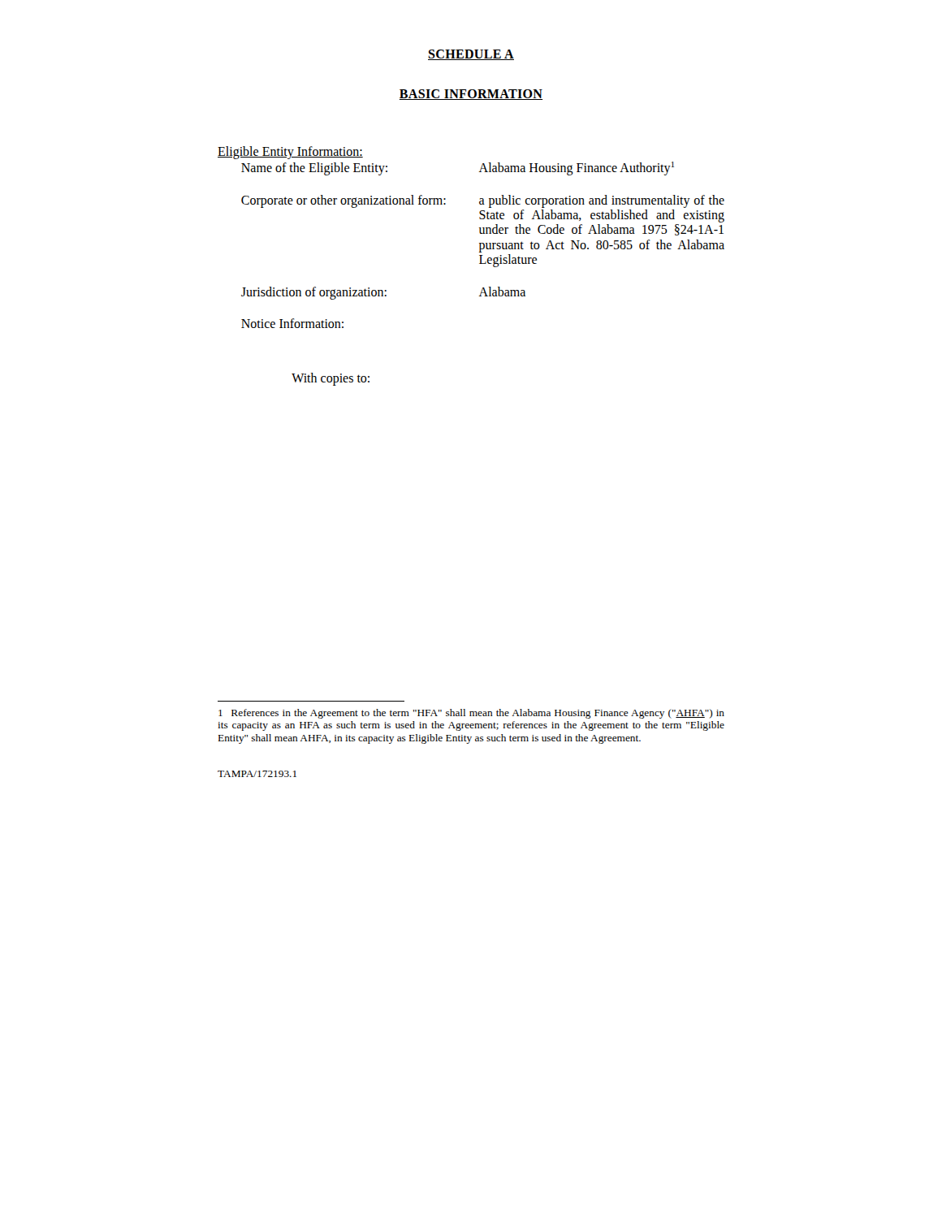SCHEDULE A
BASIC INFORMATION
Eligible Entity Information:
| Name of the Eligible Entity: | Alabama Housing Finance Authority 1 |
| Corporate or other organizational form: | a public corporation and instrumentality of the State of Alabama, established and existing under the Code of Alabama 1975 §24-1A-1 pursuant to Act No. 80-585 of the Alabama Legislature |
| Jurisdiction of organization: | Alabama |
| Notice Information: | |
With copies to:
1 References in the Agreement to the term "HFA" shall mean the Alabama Housing Finance Agency ("AHFA") in its capacity as an HFA as such term is used in the Agreement; references in the Agreement to the term "Eligible Entity" shall mean AHFA, in its capacity as Eligible Entity as such term is used in the Agreement.
TAMPA/172193.1